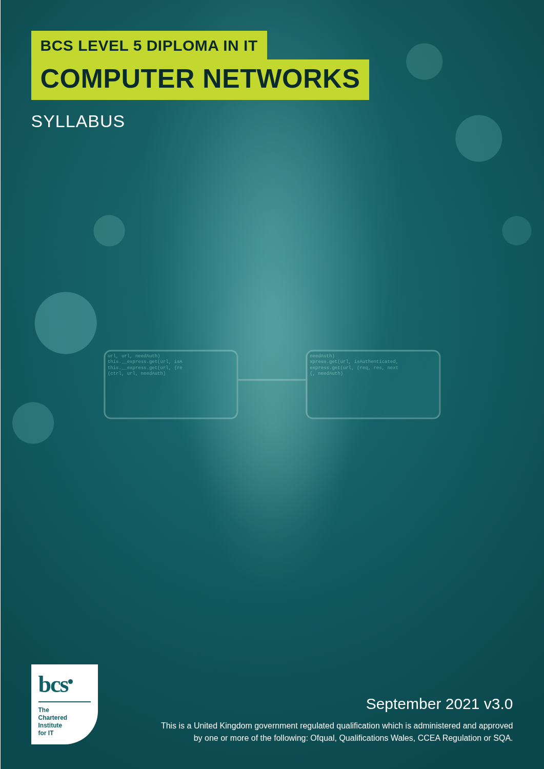url, url, needAuth)
this.__express.get(url, isA
this.__express.get(url, {re
(ctrl, url, needAuth)
needAuth)
xpress.get(url, isAuthenticated,
express.get(url, (req, res, next
(, needAuth)
BCS Level 5 Diploma in IT
Computer Networks
Syllabus
bcs
The
Chartered
Institute
for IT
September 2021 v3.0
This is a United Kingdom government regulated qualification which is administered and approved by one or more of the following: Ofqual, Qualifications Wales, CCEA Regulation or SQA.